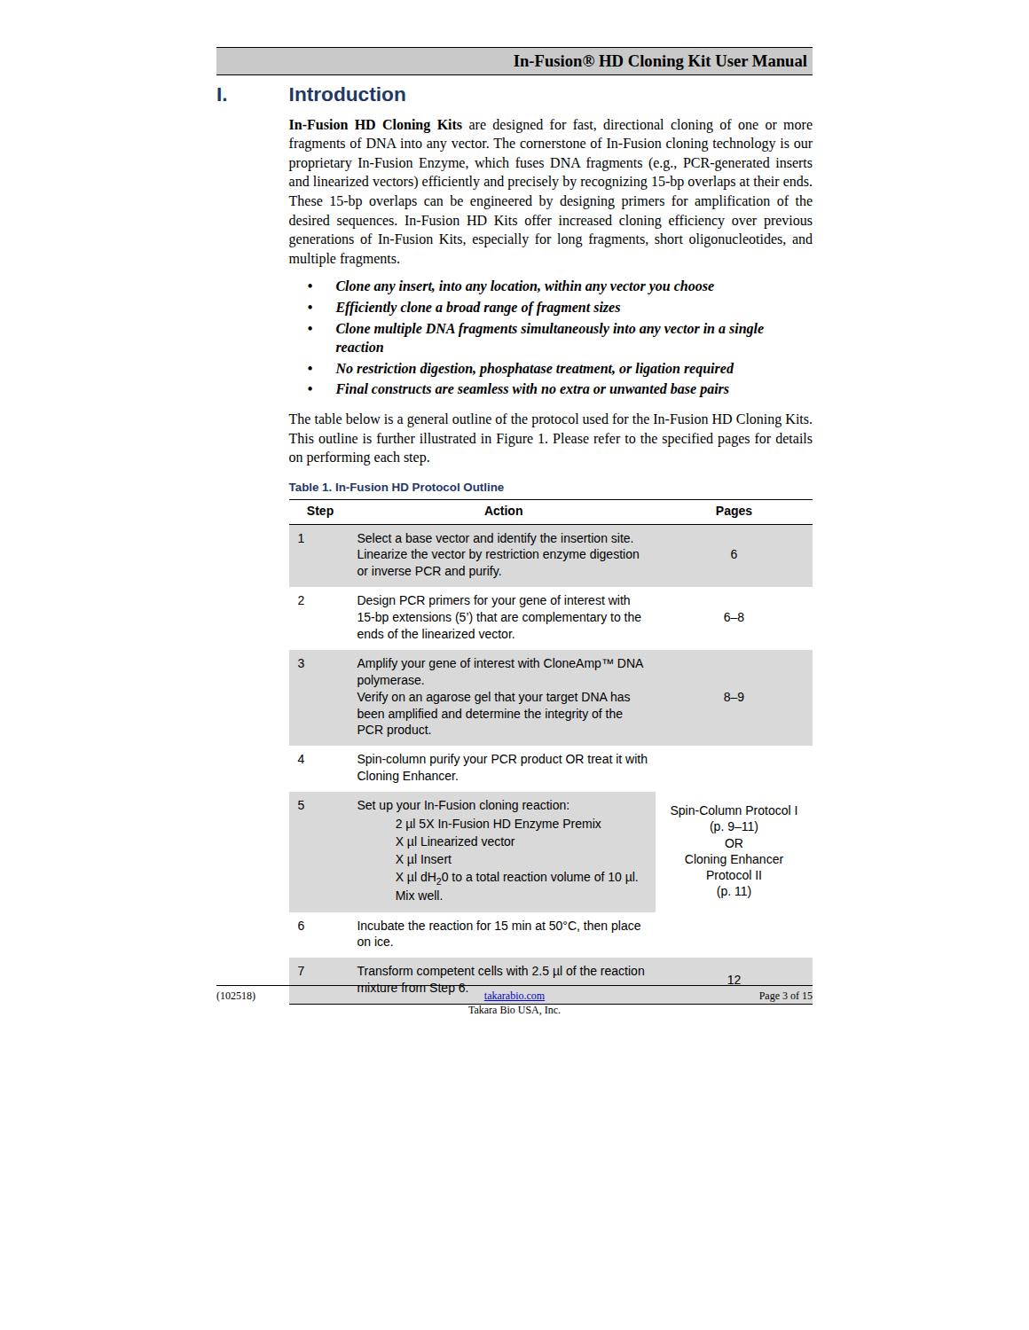In-Fusion® HD Cloning Kit User Manual
I. Introduction
In-Fusion HD Cloning Kits are designed for fast, directional cloning of one or more fragments of DNA into any vector. The cornerstone of In-Fusion cloning technology is our proprietary In-Fusion Enzyme, which fuses DNA fragments (e.g., PCR-generated inserts and linearized vectors) efficiently and precisely by recognizing 15-bp overlaps at their ends. These 15-bp overlaps can be engineered by designing primers for amplification of the desired sequences. In-Fusion HD Kits offer increased cloning efficiency over previous generations of In-Fusion Kits, especially for long fragments, short oligonucleotides, and multiple fragments.
Clone any insert, into any location, within any vector you choose
Efficiently clone a broad range of fragment sizes
Clone multiple DNA fragments simultaneously into any vector in a single reaction
No restriction digestion, phosphatase treatment, or ligation required
Final constructs are seamless with no extra or unwanted base pairs
The table below is a general outline of the protocol used for the In-Fusion HD Cloning Kits. This outline is further illustrated in Figure 1. Please refer to the specified pages for details on performing each step.
Table 1. In-Fusion HD Protocol Outline
| Step | Action | Pages |
| --- | --- | --- |
| 1 | Select a base vector and identify the insertion site. Linearize the vector by restriction enzyme digestion or inverse PCR and purify. | 6 |
| 2 | Design PCR primers for your gene of interest with 15-bp extensions (5’) that are complementary to the ends of the linearized vector. | 6–8 |
| 3 | Amplify your gene of interest with CloneAmp™ DNA polymerase. Verify on an agarose gel that your target DNA has been amplified and determine the integrity of the PCR product. | 8–9 |
| 4 | Spin-column purify your PCR product OR treat it with Cloning Enhancer. | Spin-Column Protocol I (p. 9–11) OR Cloning Enhancer Protocol II (p. 11) |
| 5 | Set up your In-Fusion cloning reaction: 2 µl 5X In-Fusion HD Enzyme Premix X µl Linearized vector X µl Insert X µl dH 2 0 to a total reaction volume of 10 µl. Mix well. |
| 6 | Incubate the reaction for 15 min at 50°C, then place on ice. |
| 7 | Transform competent cells with 2.5 µl of the reaction mixture from Step 6. | 12 |
(102518)
takarabio.com
Takara Bio USA, Inc.
Page 3 of 15